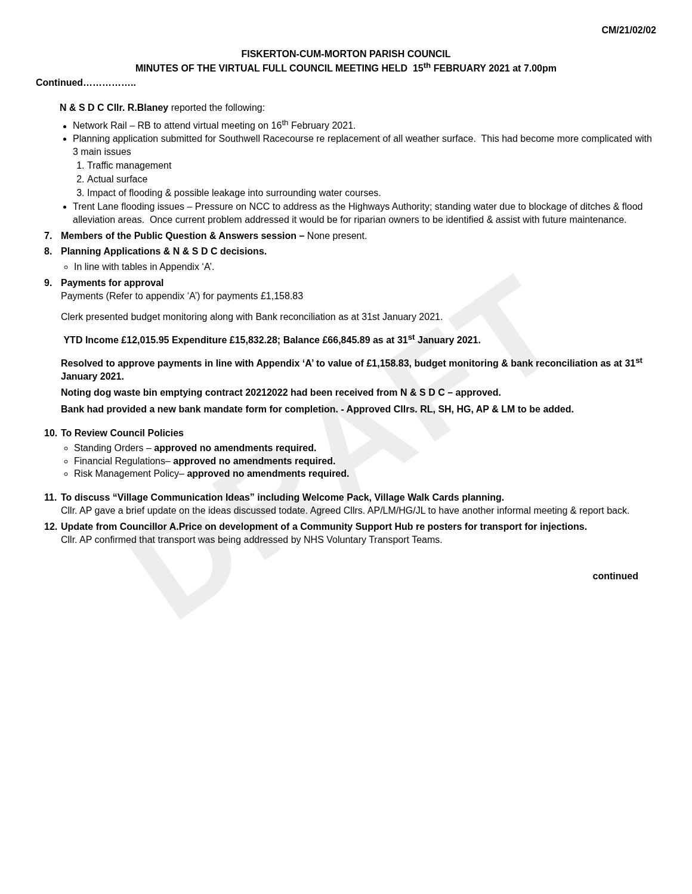DRAFT
CM/21/02/02
FISKERTON-CUM-MORTON PARISH COUNCIL
MINUTES OF THE VIRTUAL FULL COUNCIL MEETING HELD 15th FEBRUARY 2021 at 7.00pm
Continued……………..
N & S D C Cllr. R.Blaney reported the following:
Network Rail – RB to attend virtual meeting on 16th February 2021.
Planning application submitted for Southwell Racecourse re replacement of all weather surface. This had become more complicated with 3 main issues
Traffic management
Actual surface
Impact of flooding & possible leakage into surrounding water courses.
Trent Lane flooding issues – Pressure on NCC to address as the Highways Authority; standing water due to blockage of ditches & flood alleviation areas. Once current problem addressed it would be for riparian owners to be identified & assist with future maintenance.
Members of the Public Question & Answers session – None present.
Planning Applications & N & S D C decisions.
In line with tables in Appendix ‘A’.
Payments for approval
Payments (Refer to appendix ‘A’) for payments £1,158.83
Clerk presented budget monitoring along with Bank reconciliation as at 31st January 2021.
YTD Income £12,015.95 Expenditure £15,832.28; Balance £66,845.89 as at 31st January 2021.
Resolved to approve payments in line with Appendix ‘A’ to value of £1,158.83, budget monitoring & bank reconciliation as at 31st January 2021.
Noting dog waste bin emptying contract 20212022 had been received from N & S D C – approved.
Bank had provided a new bank mandate form for completion. - Approved Cllrs. RL, SH, HG, AP & LM to be added.
To Review Council Policies
Standing Orders – approved no amendments required.
Financial Regulations– approved no amendments required.
Risk Management Policy– approved no amendments required.
To discuss “Village Communication Ideas” including Welcome Pack, Village Walk Cards planning.
Cllr. AP gave a brief update on the ideas discussed todate. Agreed Cllrs. AP/LM/HG/JL to have another informal meeting & report back.
Update from Councillor A.Price on development of a Community Support Hub re posters for transport for injections.
Cllr. AP confirmed that transport was being addressed by NHS Voluntary Transport Teams.
continued